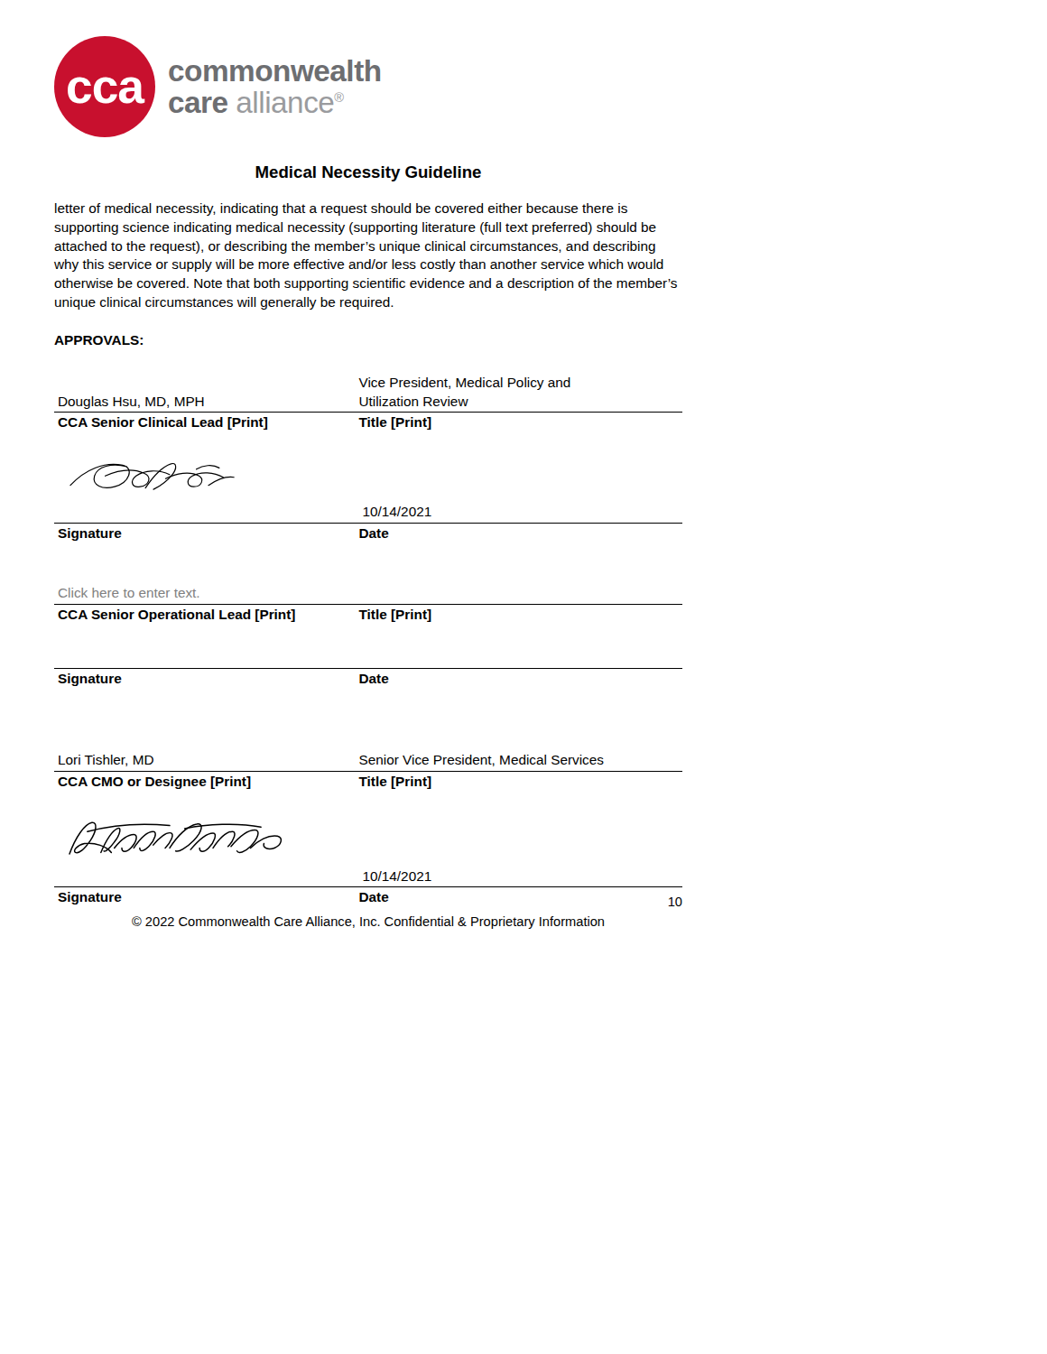cca
commonwealth
care alliance®
Medical Necessity Guideline
letter of medical necessity, indicating that a request should be covered either because there is supporting science indicating medical necessity (supporting literature (full text preferred) should be attached to the request), or describing the member’s unique clinical circumstances, and describing why this service or supply will be more effective and/or less costly than another service which would otherwise be covered. Note that both supporting scientific evidence and a description of the member’s unique clinical circumstances will generally be required.
APPROVALS:
| Douglas Hsu, MD, MPH CCA Senior Clinical Lead [Print] | Vice President, Medical Policy and Utilization Review Title [Print] |
| Signature | 10/14/2021 Date |
| Click here to enter text. CCA Senior Operational Lead [Print] | Title [Print] |
| Signature | Date |
| Lori Tishler, MD CCA CMO or Designee [Print] | Senior Vice President, Medical Services Title [Print] |
| Signature | 10/14/2021 Date |
10
© 2022 Commonwealth Care Alliance, Inc. Confidential & Proprietary Information